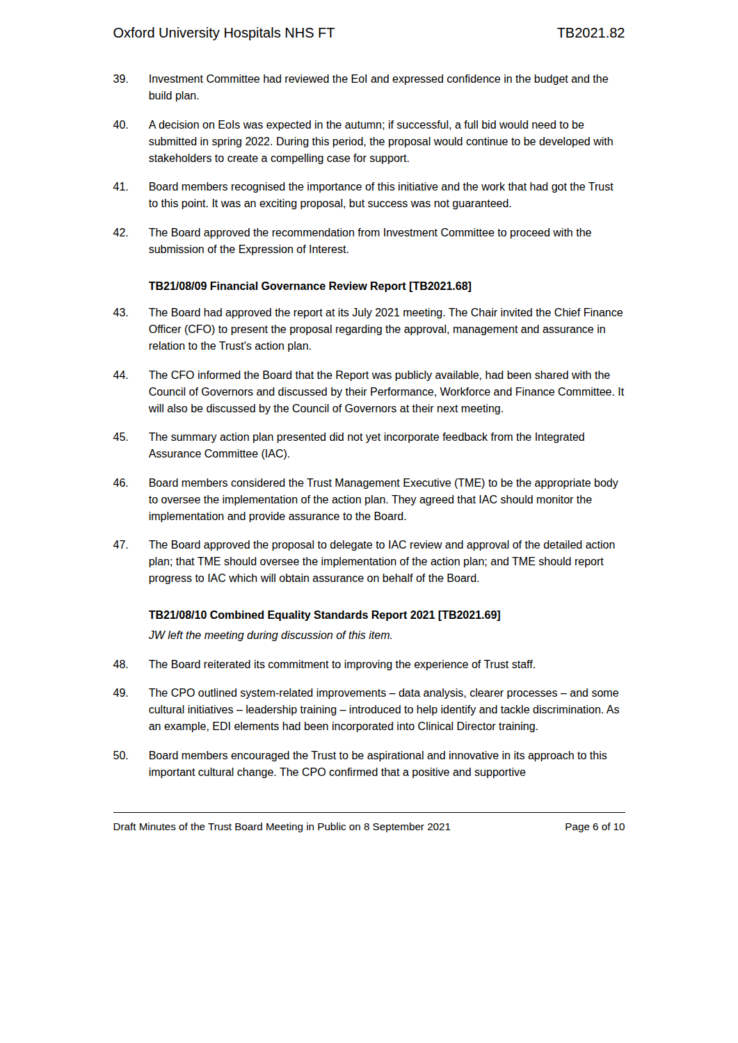Oxford University Hospitals NHS FT TB2021.82
39. Investment Committee had reviewed the EoI and expressed confidence in the budget and the build plan.
40. A decision on EoIs was expected in the autumn; if successful, a full bid would need to be submitted in spring 2022. During this period, the proposal would continue to be developed with stakeholders to create a compelling case for support.
41. Board members recognised the importance of this initiative and the work that had got the Trust to this point. It was an exciting proposal, but success was not guaranteed.
42. The Board approved the recommendation from Investment Committee to proceed with the submission of the Expression of Interest.
TB21/08/09 Financial Governance Review Report [TB2021.68]
43. The Board had approved the report at its July 2021 meeting. The Chair invited the Chief Finance Officer (CFO) to present the proposal regarding the approval, management and assurance in relation to the Trust's action plan.
44. The CFO informed the Board that the Report was publicly available, had been shared with the Council of Governors and discussed by their Performance, Workforce and Finance Committee. It will also be discussed by the Council of Governors at their next meeting.
45. The summary action plan presented did not yet incorporate feedback from the Integrated Assurance Committee (IAC).
46. Board members considered the Trust Management Executive (TME) to be the appropriate body to oversee the implementation of the action plan. They agreed that IAC should monitor the implementation and provide assurance to the Board.
47. The Board approved the proposal to delegate to IAC review and approval of the detailed action plan; that TME should oversee the implementation of the action plan; and TME should report progress to IAC which will obtain assurance on behalf of the Board.
TB21/08/10 Combined Equality Standards Report 2021 [TB2021.69]
JW left the meeting during discussion of this item.
48. The Board reiterated its commitment to improving the experience of Trust staff.
49. The CPO outlined system-related improvements – data analysis, clearer processes – and some cultural initiatives – leadership training – introduced to help identify and tackle discrimination. As an example, EDI elements had been incorporated into Clinical Director training.
50. Board members encouraged the Trust to be aspirational and innovative in its approach to this important cultural change. The CPO confirmed that a positive and supportive
Draft Minutes of the Trust Board Meeting in Public on 8 September 2021 Page 6 of 10